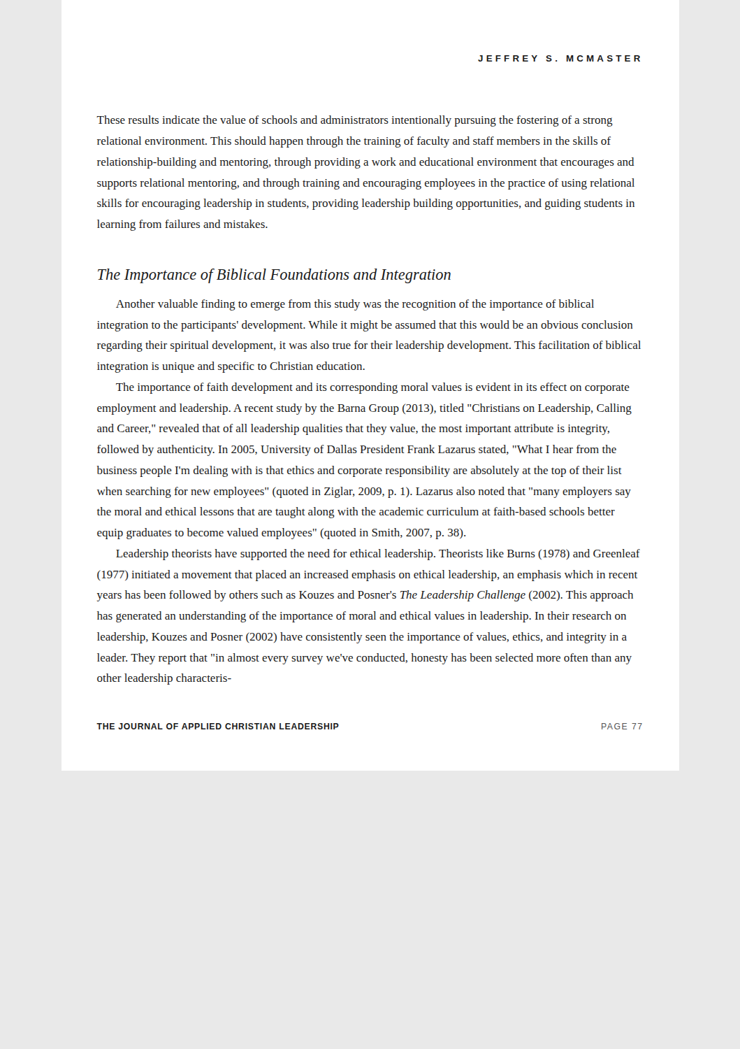Jeffrey S. McMaster
These results indicate the value of schools and administrators intentionally pursuing the fostering of a strong relational environment. This should happen through the training of faculty and staff members in the skills of relationship-building and mentoring, through providing a work and educational environment that encourages and supports relational mentoring, and through training and encouraging employees in the practice of using relational skills for encouraging leadership in students, providing leadership building opportunities, and guiding students in learning from failures and mistakes.
The Importance of Biblical Foundations and Integration
Another valuable finding to emerge from this study was the recognition of the importance of biblical integration to the participants' development. While it might be assumed that this would be an obvious conclusion regarding their spiritual development, it was also true for their leadership development. This facilitation of biblical integration is unique and specific to Christian education.
The importance of faith development and its corresponding moral values is evident in its effect on corporate employment and leadership. A recent study by the Barna Group (2013), titled "Christians on Leadership, Calling and Career," revealed that of all leadership qualities that they value, the most important attribute is integrity, followed by authenticity. In 2005, University of Dallas President Frank Lazarus stated, "What I hear from the business people I'm dealing with is that ethics and corporate responsibility are absolutely at the top of their list when searching for new employees" (quoted in Ziglar, 2009, p. 1). Lazarus also noted that "many employers say the moral and ethical lessons that are taught along with the academic curriculum at faith-based schools better equip graduates to become valued employees" (quoted in Smith, 2007, p. 38).
Leadership theorists have supported the need for ethical leadership. Theorists like Burns (1978) and Greenleaf (1977) initiated a movement that placed an increased emphasis on ethical leadership, an emphasis which in recent years has been followed by others such as Kouzes and Posner's The Leadership Challenge (2002). This approach has generated an understanding of the importance of moral and ethical values in leadership. In their research on leadership, Kouzes and Posner (2002) have consistently seen the importance of values, ethics, and integrity in a leader. They report that "in almost every survey we've conducted, honesty has been selected more often than any other leadership characteris-
The Journal of Applied Christian Leadership Page 77